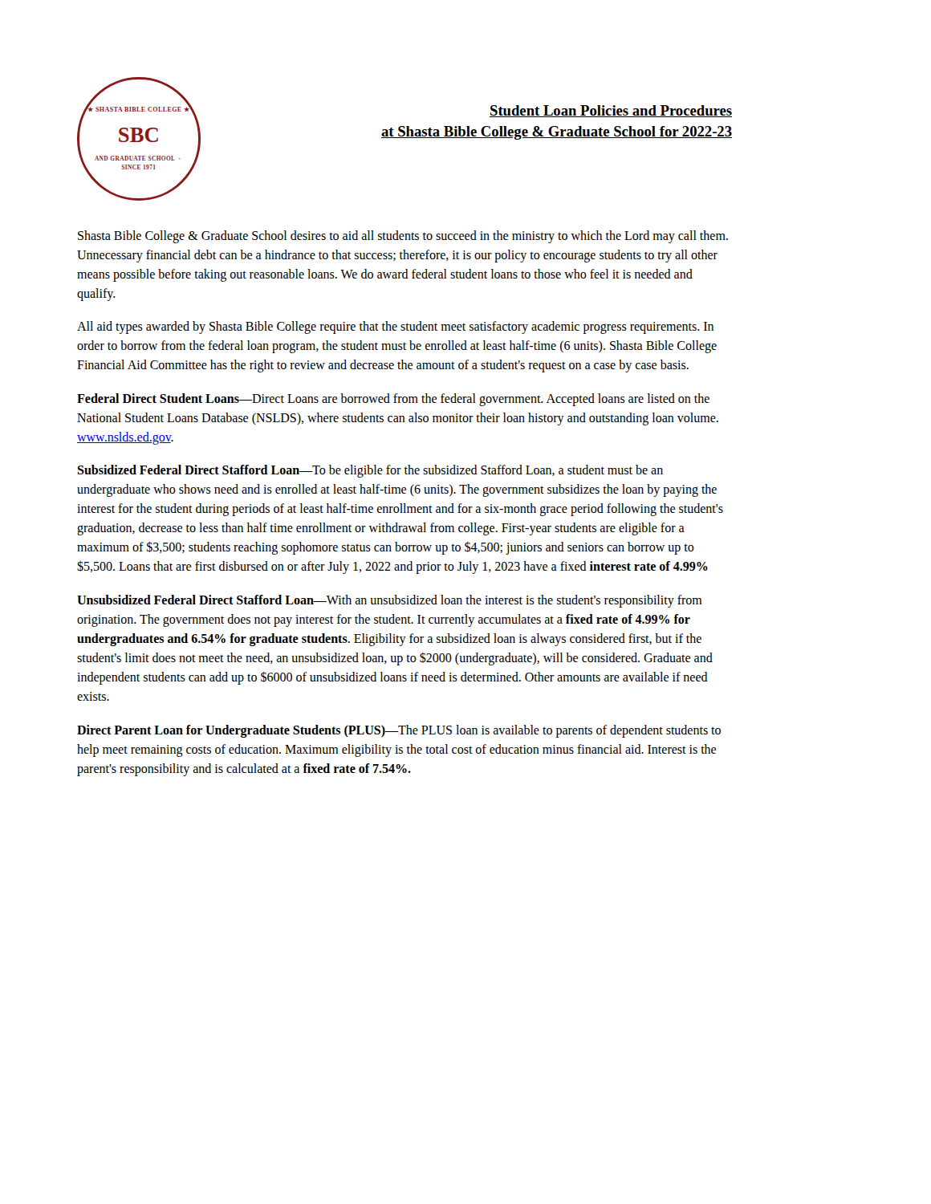★ SHASTA BIBLE COLLEGE ★
SBC
AND GRADUATE SCHOOL · SINCE 1971
Student Loan Policies and Procedures
at Shasta Bible College & Graduate School for 2022-23
Shasta Bible College & Graduate School desires to aid all students to succeed in the ministry to which the Lord may call them. Unnecessary financial debt can be a hindrance to that success; therefore, it is our policy to encourage students to try all other means possible before taking out reasonable loans. We do award federal student loans to those who feel it is needed and qualify.
All aid types awarded by Shasta Bible College require that the student meet satisfactory academic progress requirements. In order to borrow from the federal loan program, the student must be enrolled at least half-time (6 units). Shasta Bible College Financial Aid Committee has the right to review and decrease the amount of a student's request on a case by case basis.
Federal Direct Student Loans—Direct Loans are borrowed from the federal government. Accepted loans are listed on the National Student Loans Database (NSLDS), where students can also monitor their loan history and outstanding loan volume. www.nslds.ed.gov.
Subsidized Federal Direct Stafford Loan—To be eligible for the subsidized Stafford Loan, a student must be an undergraduate who shows need and is enrolled at least half-time (6 units). The government subsidizes the loan by paying the interest for the student during periods of at least half-time enrollment and for a six-month grace period following the student's graduation, decrease to less than half time enrollment or withdrawal from college. First-year students are eligible for a maximum of $3,500; students reaching sophomore status can borrow up to $4,500; juniors and seniors can borrow up to $5,500. Loans that are first disbursed on or after July 1, 2022 and prior to July 1, 2023 have a fixed interest rate of 4.99%
Unsubsidized Federal Direct Stafford Loan—With an unsubsidized loan the interest is the student's responsibility from origination. The government does not pay interest for the student. It currently accumulates at a fixed rate of 4.99% for undergraduates and 6.54% for graduate students. Eligibility for a subsidized loan is always considered first, but if the student's limit does not meet the need, an unsubsidized loan, up to $2000 (undergraduate), will be considered. Graduate and independent students can add up to $6000 of unsubsidized loans if need is determined. Other amounts are available if need exists.
Direct Parent Loan for Undergraduate Students (PLUS)—The PLUS loan is available to parents of dependent students to help meet remaining costs of education. Maximum eligibility is the total cost of education minus financial aid. Interest is the parent's responsibility and is calculated at a fixed rate of 7.54%.